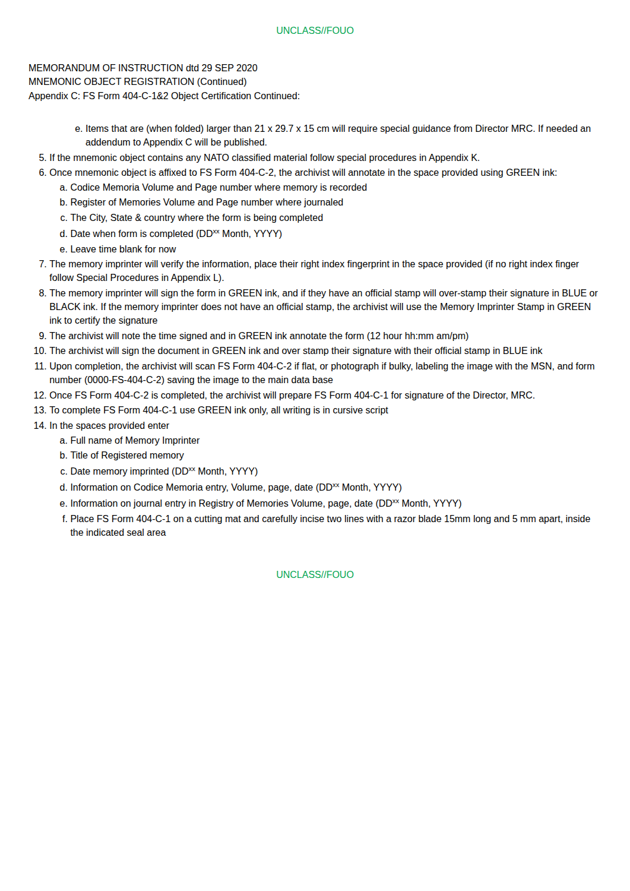UNCLASS//FOUO
MEMORANDUM OF INSTRUCTION dtd 29 SEP 2020
MNEMONIC OBJECT REGISTRATION (Continued)
Appendix C: FS Form 404-C-1&2 Object Certification Continued:
Items that are (when folded) larger than 21 x 29.7 x 15 cm will require special guidance from Director MRC. If needed an addendum to Appendix C will be published.
If the mnemonic object contains any NATO classified material follow special procedures in Appendix K.
Once mnemonic object is affixed to FS Form 404-C-2, the archivist will annotate in the space provided using GREEN ink:
Codice Memoria Volume and Page number where memory is recorded
Register of Memories Volume and Page number where journaled
The City, State & country where the form is being completed
Date when form is completed (DDxx Month, YYYY)
Leave time blank for now
The memory imprinter will verify the information, place their right index fingerprint in the space provided (if no right index finger follow Special Procedures in Appendix L).
The memory imprinter will sign the form in GREEN ink, and if they have an official stamp will over-stamp their signature in BLUE or BLACK ink. If the memory imprinter does not have an official stamp, the archivist will use the Memory Imprinter Stamp in GREEN ink to certify the signature
The archivist will note the time signed and in GREEN ink annotate the form (12 hour hh:mm am/pm)
The archivist will sign the document in GREEN ink and over stamp their signature with their official stamp in BLUE ink
Upon completion, the archivist will scan FS Form 404-C-2 if flat, or photograph if bulky, labeling the image with the MSN, and form number (0000-FS-404-C-2) saving the image to the main data base
Once FS Form 404-C-2 is completed, the archivist will prepare FS Form 404-C-1 for signature of the Director, MRC.
To complete FS Form 404-C-1 use GREEN ink only, all writing is in cursive script
In the spaces provided enter
Full name of Memory Imprinter
Title of Registered memory
Date memory imprinted (DDxx Month, YYYY)
Information on Codice Memoria entry, Volume, page, date (DDxx Month, YYYY)
Information on journal entry in Registry of Memories Volume, page, date (DDxx Month, YYYY)
Place FS Form 404-C-1 on a cutting mat and carefully incise two lines with a razor blade 15mm long and 5 mm apart, inside the indicated seal area
UNCLASS//FOUO